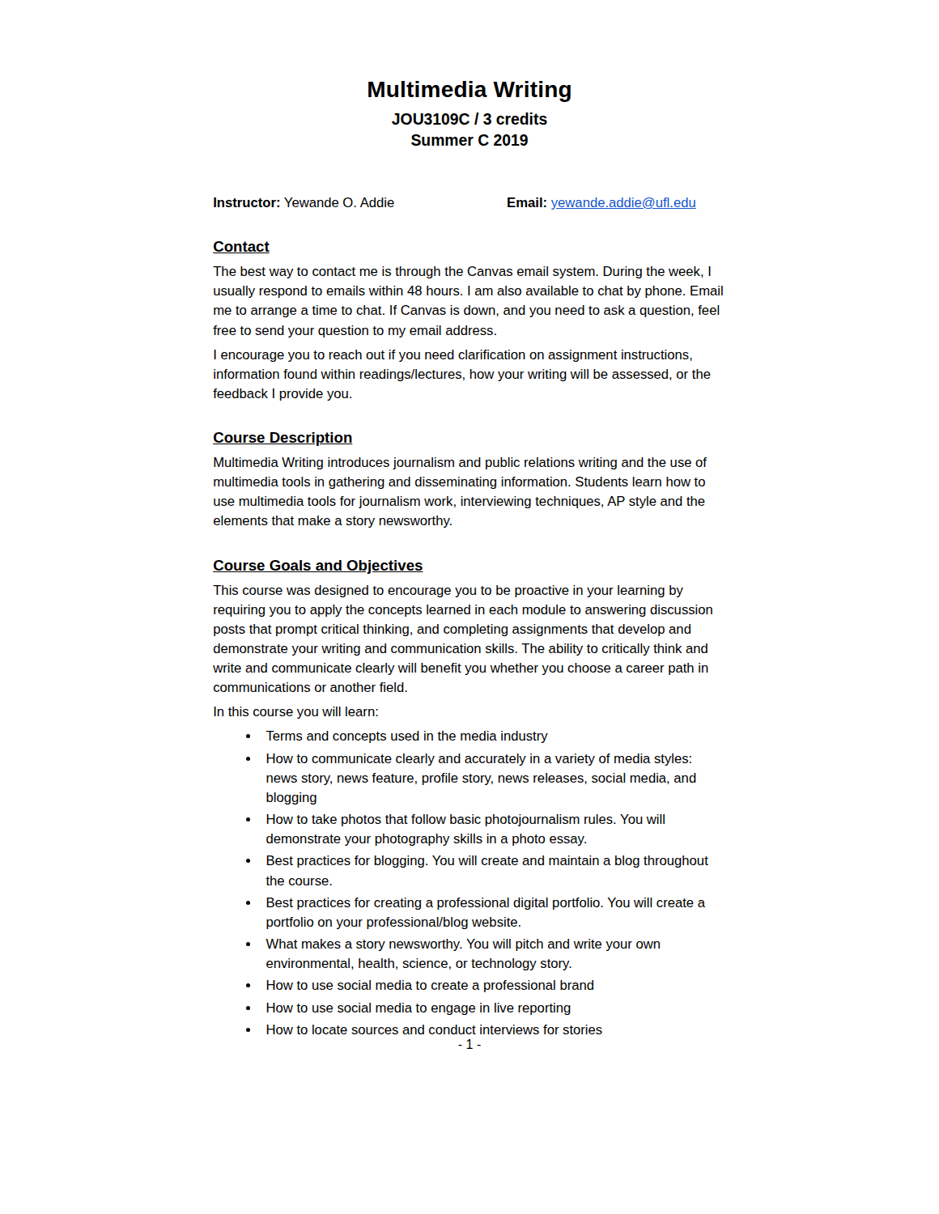Multimedia Writing
JOU3109C / 3 credits
Summer C 2019
Instructor: Yewande O. Addie Email: yewande.addie@ufl.edu
Contact
The best way to contact me is through the Canvas email system. During the week, I usually respond to emails within 48 hours. I am also available to chat by phone. Email me to arrange a time to chat. If Canvas is down, and you need to ask a question, feel free to send your question to my email address.
I encourage you to reach out if you need clarification on assignment instructions, information found within readings/lectures, how your writing will be assessed, or the feedback I provide you.
Course Description
Multimedia Writing introduces journalism and public relations writing and the use of multimedia tools in gathering and disseminating information. Students learn how to use multimedia tools for journalism work, interviewing techniques, AP style and the elements that make a story newsworthy.
Course Goals and Objectives
This course was designed to encourage you to be proactive in your learning by requiring you to apply the concepts learned in each module to answering discussion posts that prompt critical thinking, and completing assignments that develop and demonstrate your writing and communication skills. The ability to critically think and write and communicate clearly will benefit you whether you choose a career path in communications or another field.
In this course you will learn:
Terms and concepts used in the media industry
How to communicate clearly and accurately in a variety of media styles: news story, news feature, profile story, news releases, social media, and blogging
How to take photos that follow basic photojournalism rules. You will demonstrate your photography skills in a photo essay.
Best practices for blogging. You will create and maintain a blog throughout the course.
Best practices for creating a professional digital portfolio. You will create a portfolio on your professional/blog website.
What makes a story newsworthy. You will pitch and write your own environmental, health, science, or technology story.
How to use social media to create a professional brand
How to use social media to engage in live reporting
How to locate sources and conduct interviews for stories
- 1 -